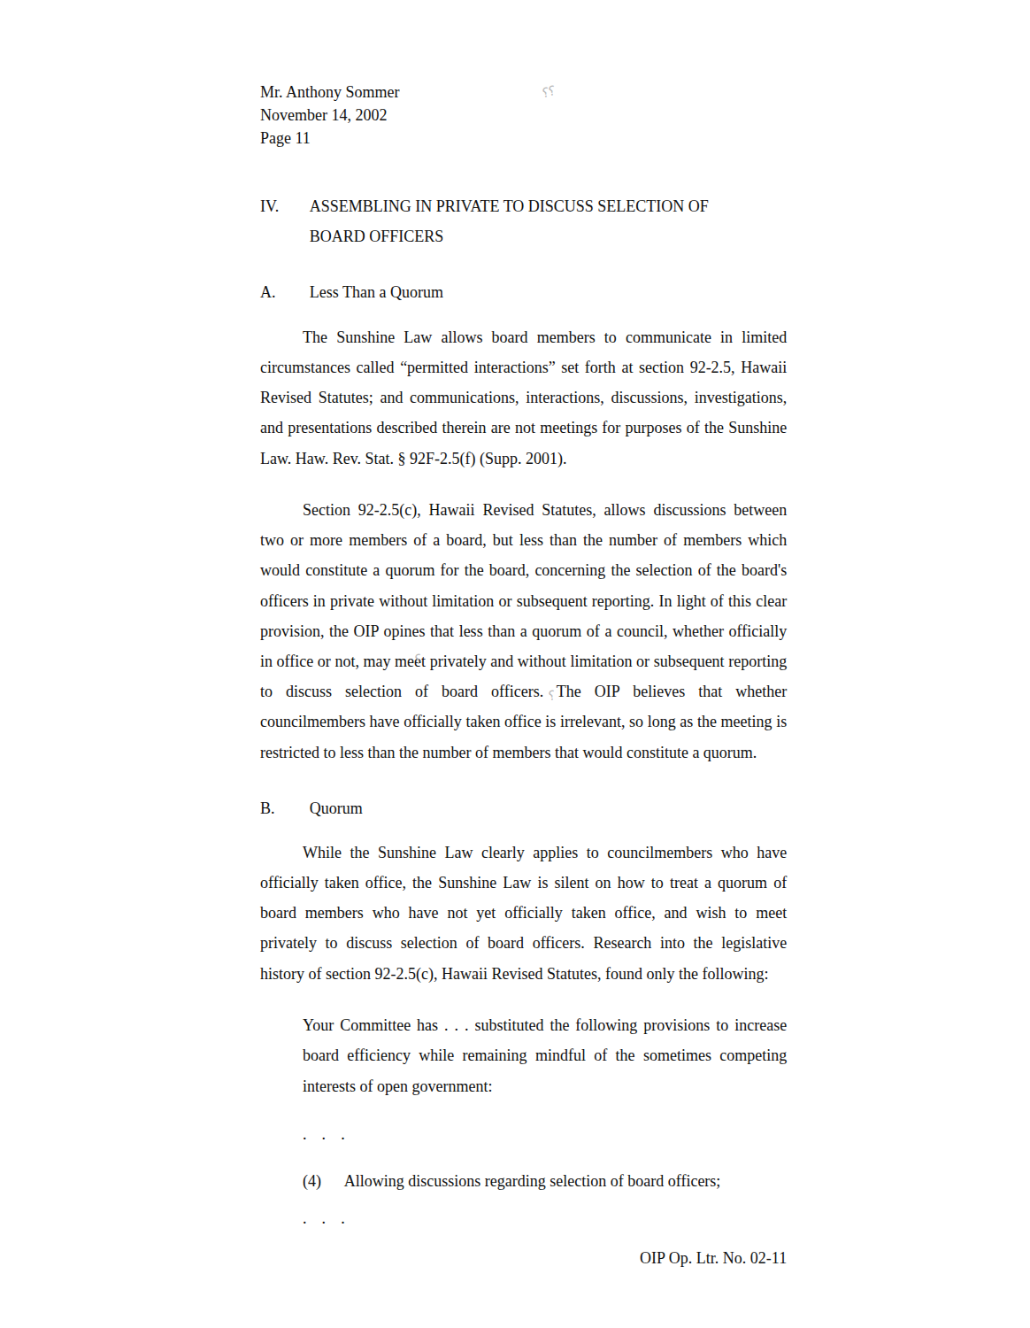​⸮⸮
Mr. Anthony Sommer
November 14, 2002
Page 11
IV.
ASSEMBLING IN PRIVATE TO DISCUSS SELECTION OF BOARD OFFICERS
A.
Less Than a Quorum
The Sunshine Law allows board members to communicate in limited circumstances called “permitted interactions” set forth at section 92-2.5, Hawaii Revised Statutes; and communications, interactions, discussions, investigations, and presentations described therein are not meetings for purposes of the Sunshine Law. Haw. Rev. Stat. § 92F-2.5(f) (Supp. 2001).
Section 92-2.5(c), Hawaii Revised Statutes, allows discussions between two or more members of a board, but less than the number of members which would constitute a quorum for the board, concerning the selection of the board's officers in private without limitation or subsequent reporting. In light of this clear provision, the OIP opines that less than a quorum of a council, whether officially in office or not, may meet privately and without limitation or subsequent reporting to discuss selection of board officers. The OIP believes that whether councilmembers have officially taken office is irrelevant, so long as the meeting is restricted to less than the number of members that would constitute a quorum.
B.
Quorum
While the Sunshine Law clearly applies to councilmembers who have officially taken office, the Sunshine Law is silent on how to treat a quorum of board members who have not yet officially taken office, and wish to meet privately to discuss selection of board officers. Research into the legislative history of section 92-2.5(c), Hawaii Revised Statutes, found only the following:
Your Committee has . . . substituted the following provisions to increase board efficiency while remaining mindful of the sometimes competing interests of open government:
. . .
(4) Allowing discussions regarding selection of board officers;
. . .
​⸮
​⸮
OIP Op. Ltr. No. 02-11